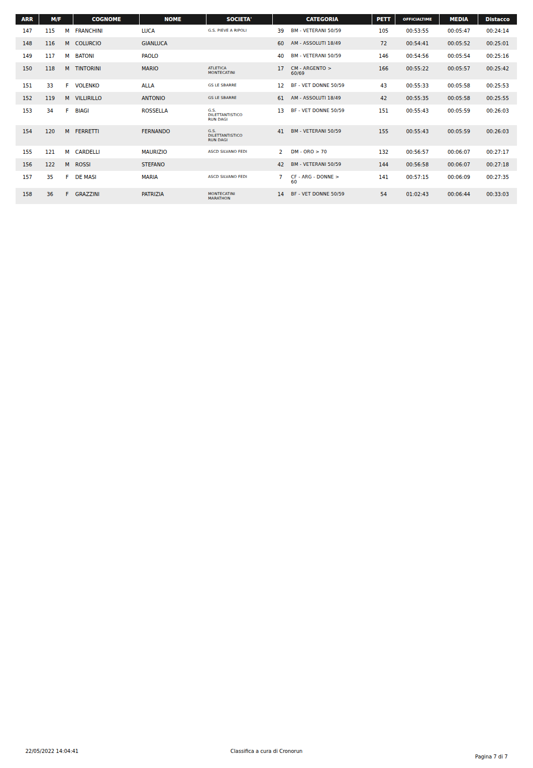| ARR | M/F | COGNOME | NOME | SOCIETA' | CATEGORIA | PETT | OFFICIALTIME | MEDIA | Distacco |
| --- | --- | --- | --- | --- | --- | --- | --- | --- | --- |
| 147 | 115 | M | FRANCHINI | LUCA | G.S. PIEVE A RIPOLI | 39 | BM - VETERANI 50/59 | 105 | 00:53:55 | 00:05:47 | 00:24:14 |
| 148 | 116 | M | COLURCIO | GIANLUCA | | 60 | AM - ASSOLUTI 18/49 | 72 | 00:54:41 | 00:05:52 | 00:25:01 |
| 149 | 117 | M | BATONI | PAOLO | | 40 | BM - VETERANI 50/59 | 146 | 00:54:56 | 00:05:54 | 00:25:16 |
| 150 | 118 | M | TINTORINI | MARIO | ATLETICA MONTECATINI | 17 | CM - ARGENTO > 60/69 | 166 | 00:55:22 | 00:05:57 | 00:25:42 |
| 151 | 33 | F | VOLENKO | ALLA | GS LE SBARRE | 12 | BF - VET DONNE 50/59 | 43 | 00:55:33 | 00:05:58 | 00:25:53 |
| 152 | 119 | M | VILLIRILLO | ANTONIO | GS LE SBARRE | 61 | AM - ASSOLUTI 18/49 | 42 | 00:55:35 | 00:05:58 | 00:25:55 |
| 153 | 34 | F | BIAGI | ROSSELLA | G.S. DILETTANTISTICO RUN DAGI | 13 | BF - VET DONNE 50/59 | 151 | 00:55:43 | 00:05:59 | 00:26:03 |
| 154 | 120 | M | FERRETTI | FERNANDO | G.S. DILETTANTISTICO RUN DAGI | 41 | BM - VETERANI 50/59 | 155 | 00:55:43 | 00:05:59 | 00:26:03 |
| 155 | 121 | M | CARDELLI | MAURIZIO | ASCD SILVANO FEDI | 2 | DM - ORO > 70 | 132 | 00:56:57 | 00:06:07 | 00:27:17 |
| 156 | 122 | M | ROSSI | STEFANO | | 42 | BM - VETERANI 50/59 | 144 | 00:56:58 | 00:06:07 | 00:27:18 |
| 157 | 35 | F | DE MASI | MARIA | ASCD SILVANO FEDI | 7 | CF - ARG - DONNE > 60 | 141 | 00:57:15 | 00:06:09 | 00:27:35 |
| 158 | 36 | F | GRAZZINI | PATRIZIA | MONTECATINI MARATHON | 14 | BF - VET DONNE 50/59 | 54 | 01:02:43 | 00:06:44 | 00:33:03 |
22/05/2022 14:04:41
Classifica a cura di Cronorun
Pagina 7 di 7